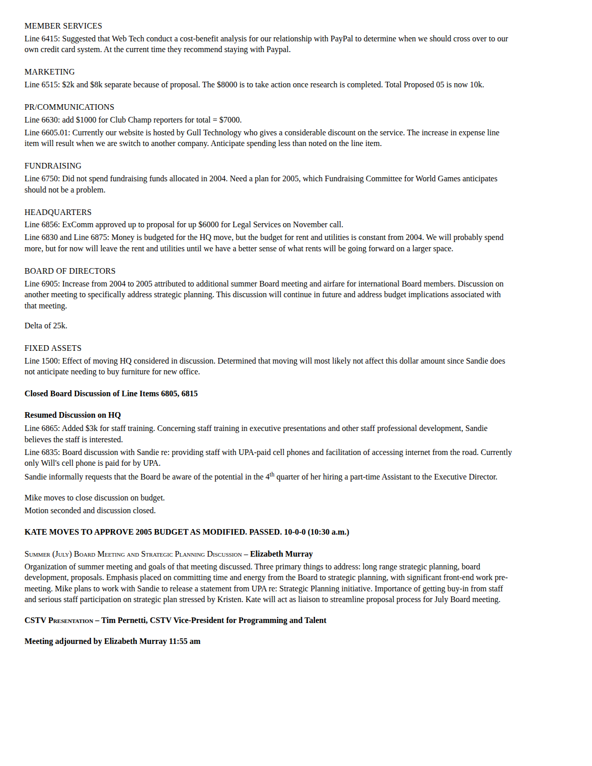Member Services
Line 6415: Suggested that Web Tech conduct a cost-benefit analysis for our relationship with PayPal to determine when we should cross over to our own credit card system. At the current time they recommend staying with Paypal.
Marketing
Line 6515: $2k and $8k separate because of proposal. The $8000 is to take action once research is completed. Total Proposed 05 is now 10k.
PR/Communications
Line 6630: add $1000 for Club Champ reporters for total = $7000.
Line 6605.01: Currently our website is hosted by Gull Technology who gives a considerable discount on the service. The increase in expense line item will result when we are switch to another company. Anticipate spending less than noted on the line item.
Fundraising
Line 6750: Did not spend fundraising funds allocated in 2004. Need a plan for 2005, which Fundraising Committee for World Games anticipates should not be a problem.
Headquarters
Line 6856: ExComm approved up to proposal for up $6000 for Legal Services on November call.
Line 6830 and Line 6875: Money is budgeted for the HQ move, but the budget for rent and utilities is constant from 2004. We will probably spend more, but for now will leave the rent and utilities until we have a better sense of what rents will be going forward on a larger space.
Board of Directors
Line 6905: Increase from 2004 to 2005 attributed to additional summer Board meeting and airfare for international Board members. Discussion on another meeting to specifically address strategic planning. This discussion will continue in future and address budget implications associated with that meeting.
Delta of 25k.
Fixed Assets
Line 1500: Effect of moving HQ considered in discussion. Determined that moving will most likely not affect this dollar amount since Sandie does not anticipate needing to buy furniture for new office.
Closed Board Discussion of Line Items 6805, 6815
Resumed Discussion on HQ
Line 6865: Added $3k for staff training. Concerning staff training in executive presentations and other staff professional development, Sandie believes the staff is interested.
Line 6835: Board discussion with Sandie re: providing staff with UPA-paid cell phones and facilitation of accessing internet from the road. Currently only Will's cell phone is paid for by UPA.
Sandie informally requests that the Board be aware of the potential in the 4th quarter of her hiring a part-time Assistant to the Executive Director.
Mike moves to close discussion on budget.
Motion seconded and discussion closed.
KATE MOVES TO APPROVE 2005 BUDGET AS MODIFIED. PASSED. 10-0-0 (10:30 a.m.)
Summer (July) Board Meeting and Strategic Planning Discussion – Elizabeth Murray
Organization of summer meeting and goals of that meeting discussed. Three primary things to address: long range strategic planning, board development, proposals. Emphasis placed on committing time and energy from the Board to strategic planning, with significant front-end work pre-meeting. Mike plans to work with Sandie to release a statement from UPA re: Strategic Planning initiative. Importance of getting buy-in from staff and serious staff participation on strategic plan stressed by Kristen. Kate will act as liaison to streamline proposal process for July Board meeting.
CSTV Presentation – Tim Pernetti, CSTV Vice-President for Programming and Talent
Meeting adjourned by Elizabeth Murray 11:55 am